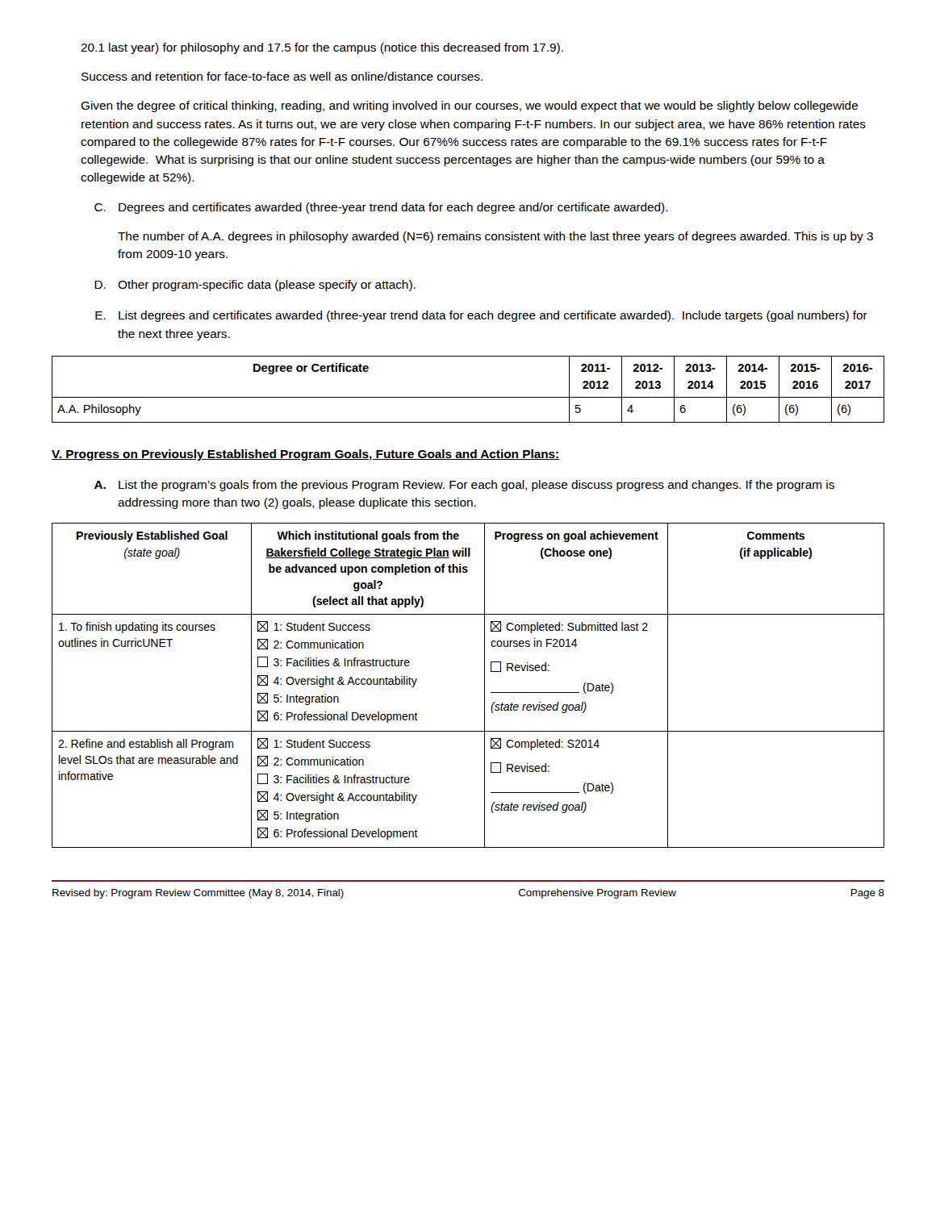20.1 last year) for philosophy and 17.5 for the campus (notice this decreased from 17.9).
Success and retention for face-to-face as well as online/distance courses.
Given the degree of critical thinking, reading, and writing involved in our courses, we would expect that we would be slightly below collegewide retention and success rates. As it turns out, we are very close when comparing F-t-F numbers. In our subject area, we have 86% retention rates compared to the collegewide 87% rates for F-t-F courses. Our 67%% success rates are comparable to the 69.1% success rates for F-t-F collegewide. What is surprising is that our online student success percentages are higher than the campus-wide numbers (our 59% to a collegewide at 52%).
Degrees and certificates awarded (three-year trend data for each degree and/or certificate awarded).
The number of A.A. degrees in philosophy awarded (N=6) remains consistent with the last three years of degrees awarded. This is up by 3 from 2009-10 years.
Other program-specific data (please specify or attach).
List degrees and certificates awarded (three-year trend data for each degree and certificate awarded). Include targets (goal numbers) for the next three years.
| Degree or Certificate | 2011- 2012 | 2012- 2013 | 2013- 2014 | 2014- 2015 | 2015- 2016 | 2016- 2017 |
| --- | --- | --- | --- | --- | --- | --- |
| A.A. Philosophy | 5 | 4 | 6 | (6) | (6) | (6) |
V. Progress on Previously Established Program Goals, Future Goals and Action Plans:
List the program’s goals from the previous Program Review. For each goal, please discuss progress and changes. If the program is addressing more than two (2) goals, please duplicate this section.
| Previously Established Goal (state goal) | Which institutional goals from the Bakersfield College Strategic Plan will be advanced upon completion of this goal? (select all that apply) | Progress on goal achievement (Choose one) | Comments (if applicable) |
| --- | --- | --- | --- |
| 1. To finish updating its courses outlines in CurricUNET | 1: Student Success 2: Communication 3: Facilities & Infrastructure 4: Oversight & Accountability 5: Integration 6: Professional Development | Completed: Submitted last 2 courses in F2014 Revised: (Date) (state revised goal) | |
| 2. Refine and establish all Program level SLOs that are measurable and informative | 1: Student Success 2: Communication 3: Facilities & Infrastructure 4: Oversight & Accountability 5: Integration 6: Professional Development | Completed: S2014 Revised: (Date) (state revised goal) | |
Revised by: Program Review Committee (May 8, 2014, Final) Comprehensive Program Review Page 8